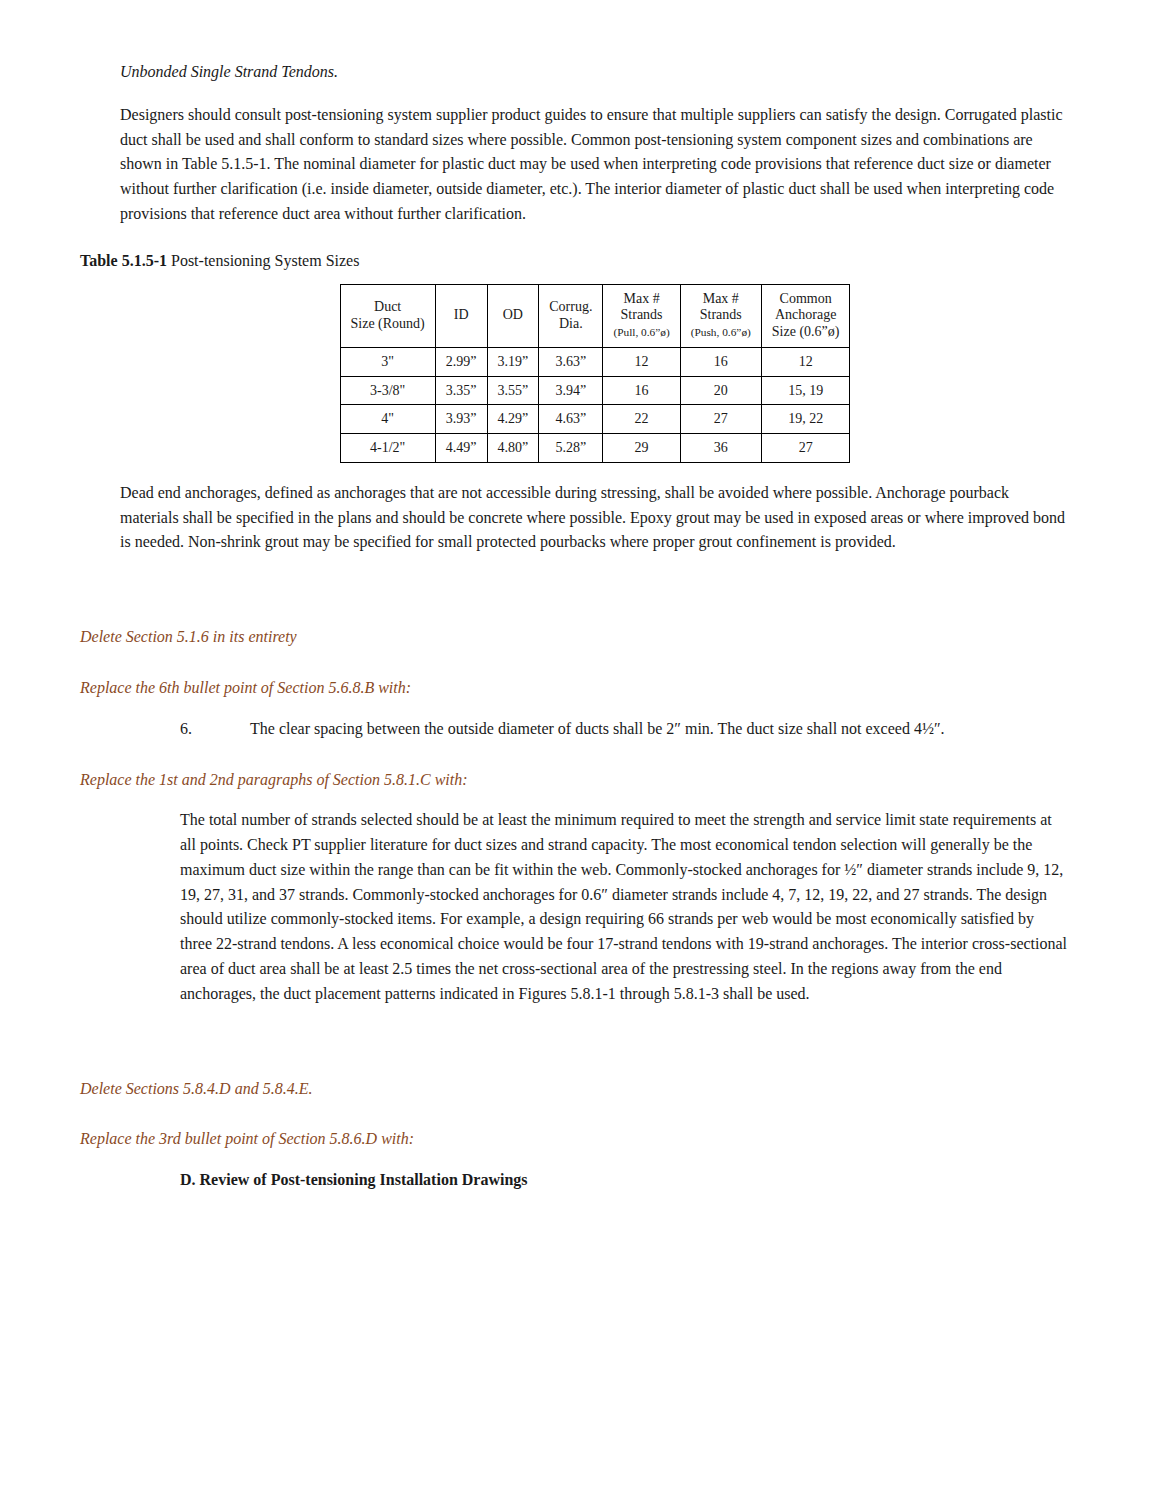Unbonded Single Strand Tendons.
Designers should consult post-tensioning system supplier product guides to ensure that multiple suppliers can satisfy the design. Corrugated plastic duct shall be used and shall conform to standard sizes where possible. Common post-tensioning system component sizes and combinations are shown in Table 5.1.5-1. The nominal diameter for plastic duct may be used when interpreting code provisions that reference duct size or diameter without further clarification (i.e. inside diameter, outside diameter, etc.). The interior diameter of plastic duct shall be used when interpreting code provisions that reference duct area without further clarification.
Table 5.1.5-1 Post-tensioning System Sizes
| Duct Size (Round) | ID | OD | Corrug. Dia. | Max # Strands (Pull, 0.6”ø) | Max # Strands (Push, 0.6”ø) | Common Anchorage Size (0.6”ø) |
| --- | --- | --- | --- | --- | --- | --- |
| 3" | 2.99” | 3.19” | 3.63” | 12 | 16 | 12 |
| 3-3/8" | 3.35” | 3.55” | 3.94” | 16 | 20 | 15, 19 |
| 4" | 3.93” | 4.29” | 4.63” | 22 | 27 | 19, 22 |
| 4-1/2" | 4.49” | 4.80” | 5.28” | 29 | 36 | 27 |
Dead end anchorages, defined as anchorages that are not accessible during stressing, shall be avoided where possible. Anchorage pourback materials shall be specified in the plans and should be concrete where possible. Epoxy grout may be used in exposed areas or where improved bond is needed. Non-shrink grout may be specified for small protected pourbacks where proper grout confinement is provided.
Delete Section 5.1.6 in its entirety
Replace the 6th bullet point of Section 5.6.8.B with:
6.
The clear spacing between the outside diameter of ducts shall be 2″ min. The duct size shall not exceed 4½″.
Replace the 1st and 2nd paragraphs of Section 5.8.1.C with:
The total number of strands selected should be at least the minimum required to meet the strength and service limit state requirements at all points. Check PT supplier literature for duct sizes and strand capacity. The most economical tendon selection will generally be the maximum duct size within the range than can be fit within the web. Commonly-stocked anchorages for ½″ diameter strands include 9, 12, 19, 27, 31, and 37 strands. Commonly-stocked anchorages for 0.6″ diameter strands include 4, 7, 12, 19, 22, and 27 strands. The design should utilize commonly-stocked items. For example, a design requiring 66 strands per web would be most economically satisfied by three 22-strand tendons. A less economical choice would be four 17-strand tendons with 19-strand anchorages. The interior cross-sectional area of duct area shall be at least 2.5 times the net cross-sectional area of the prestressing steel. In the regions away from the end anchorages, the duct placement patterns indicated in Figures 5.8.1-1 through 5.8.1-3 shall be used.
Delete Sections 5.8.4.D and 5.8.4.E.
Replace the 3rd bullet point of Section 5.8.6.D with:
D. Review of Post-tensioning Installation Drawings